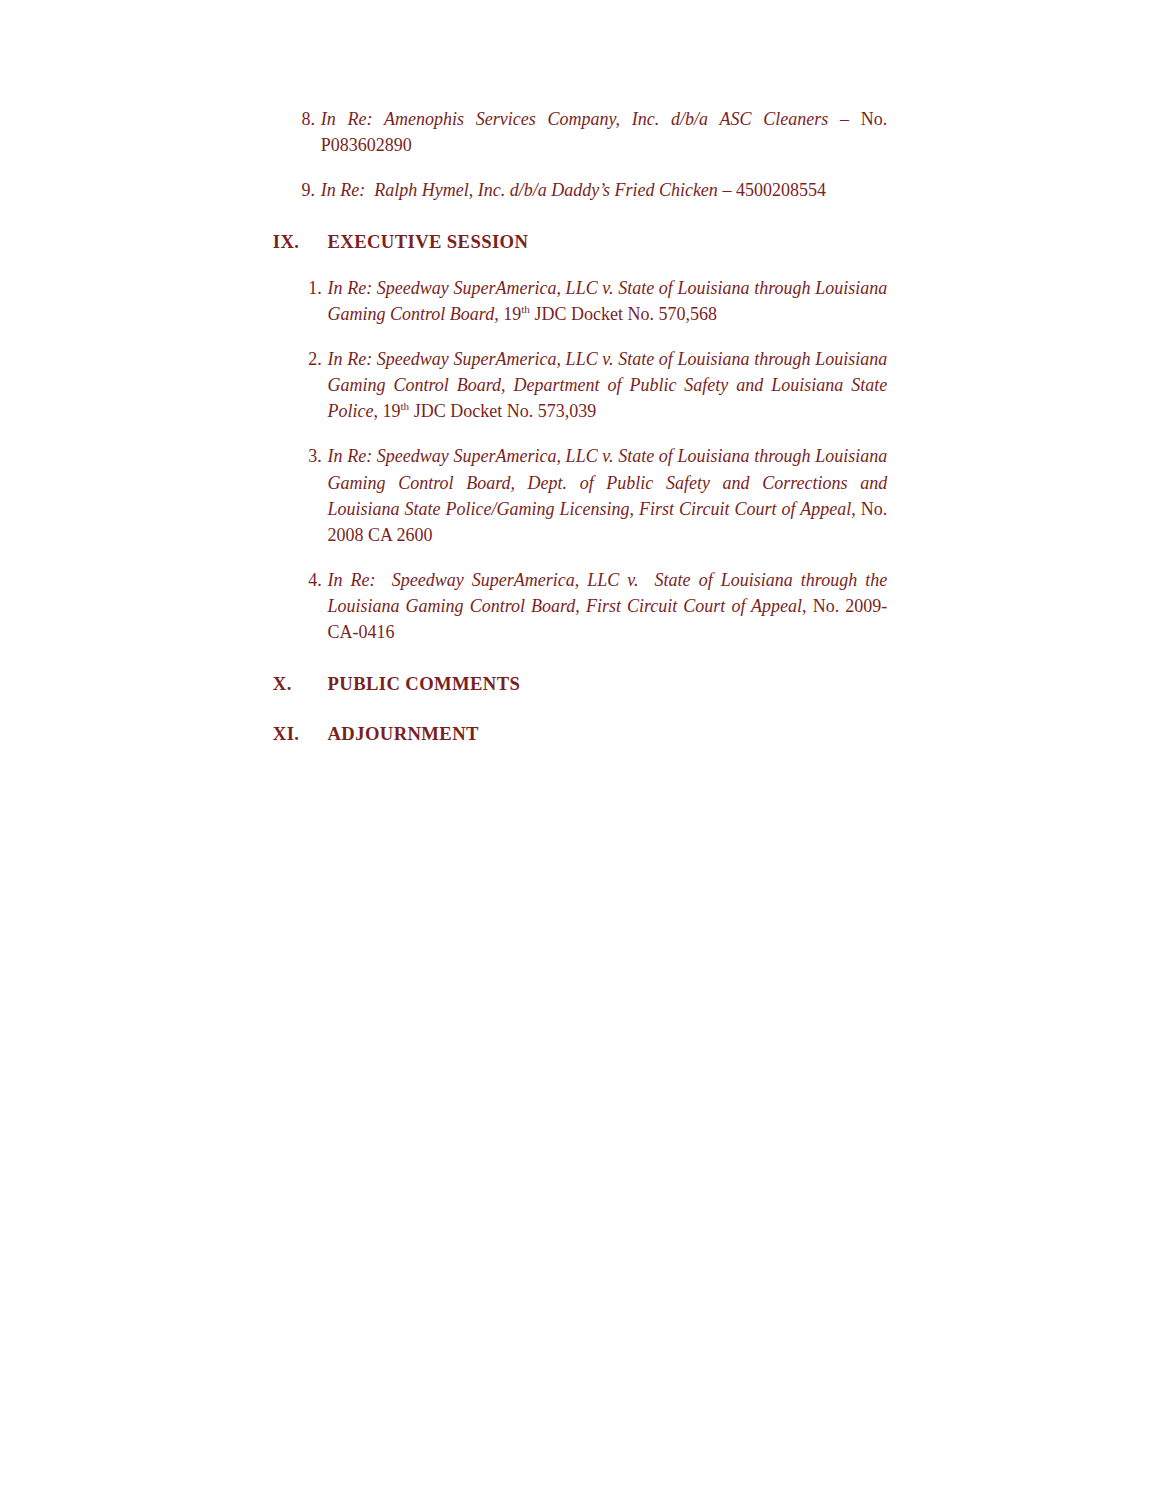8.
In Re: Amenophis Services Company, Inc. d/b/a ASC Cleaners – No. P083602890
9.
In Re: Ralph Hymel, Inc. d/b/a Daddy’s Fried Chicken – 4500208554
IX.
EXECUTIVE SESSION
1.
In Re: Speedway SuperAmerica, LLC v. State of Louisiana through Louisiana Gaming Control Board, 19th JDC Docket No. 570,568
2.
In Re: Speedway SuperAmerica, LLC v. State of Louisiana through Louisiana Gaming Control Board, Department of Public Safety and Louisiana State Police, 19th JDC Docket No. 573,039
3.
In Re: Speedway SuperAmerica, LLC v. State of Louisiana through Louisiana Gaming Control Board, Dept. of Public Safety and Corrections and Louisiana State Police/Gaming Licensing, First Circuit Court of Appeal, No. 2008 CA 2600
4.
In Re: Speedway SuperAmerica, LLC v. State of Louisiana through the Louisiana Gaming Control Board, First Circuit Court of Appeal, No. 2009-CA-0416
X.
PUBLIC COMMENTS
XI.
ADJOURNMENT